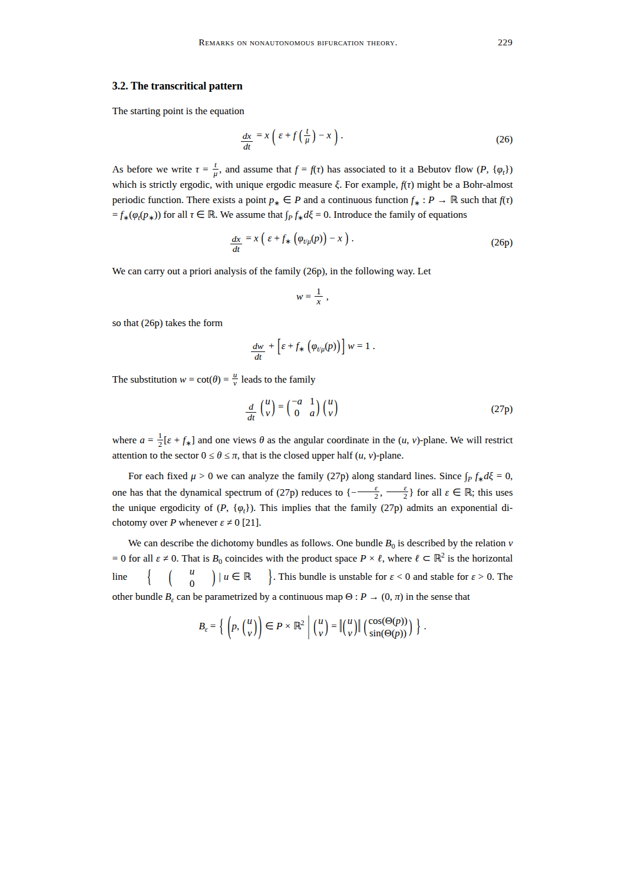Remarks on nonautonomous bifurcation theory. 229
3.2. The transcritical pattern
The starting point is the equation
dx dt = x ( ε + f (tμ) − x ) .
(26)
As before we write τ = tμ, and assume that f = f(τ) has associated to it a Bebutov flow (P, {φt}) which is strictly ergodic, with unique ergodic measure ξ. For example, f(τ) might be a Bohr-almost periodic function. There exists a point p∗ ∈ P and a continuous function f∗ : P → ℝ such that f(τ) = f∗(φt(p∗)) for all τ ∈ ℝ. We assume that ∫P f∗dξ = 0. Introduce the family of equations
dx dt = x ( ε + f∗ (φt/μ(p)) − x ) .
(26p)
We can carry out a priori analysis of the family (26p), in the following way. Let
w = 1 x ,
so that (26p) takes the form
dw dt + [ε + f∗ (φt/μ(p))] w = 1 .
The substitution w = cot(θ) = uv leads to the family
ddt (uv) = (−a 10 a) (uv)
(27p)
where a = 12[ε + f∗] and one views θ as the angular coordinate in the (u, v)-plane. We will restrict attention to the sector 0 ≤ θ ≤ π, that is the closed upper half (u, v)-plane.
For each fixed μ > 0 we can analyze the family (27p) along standard lines. Since ∫P f∗dξ = 0, one has that the dynamical spectrum of (27p) reduces to {−ε 2, ε 2} for all ε ∈ ℝ; this uses the unique ergodicity of (P, {φt}). This implies that the family (27p) admits an exponential dichotomy over P whenever ε ≠ 0 [21].
We can describe the dichotomy bundles as follows. One bundle B0 is described by the relation v = 0 for all ε ≠ 0. That is B0 coincides with the product space P × ℓ, where ℓ ⊂ ℝ2 is the horizontal line {(u 0) | u ∈ ℝ}. This bundle is unstable for ε < 0 and stable for ε > 0. The other bundle Bε can be parametrized by a continuous map Θ : P → (0, π) in the sense that
Bε = { (p, (uv)) ∈ P × ℝ2 | (uv) = ‖(uv)‖ (cos(Θ(p)) sin(Θ(p))) } .